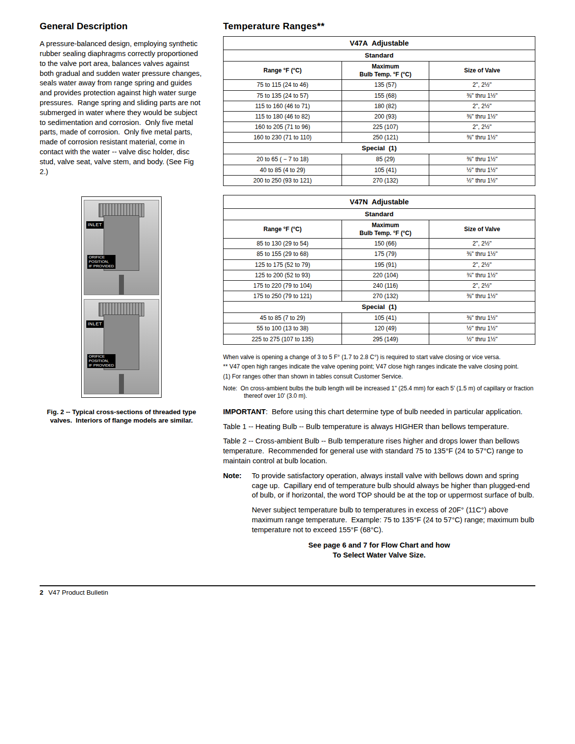General Description
A pressure-balanced design, employing synthetic rubber sealing diaphragms correctly proportioned to the valve port area, balances valves against both gradual and sudden water pressure changes, seals water away from range spring and guides and provides protection against high water surge pressures. Range spring and sliding parts are not submerged in water where they would be subject to sedimentation and corrosion. Only five metal parts, made of corrosion. Only five metal parts, made of corrosion resistant material, come in contact with the water -- valve disc holder, disc stud, valve seat, valve stem, and body. (See Fig 2.)
INLET
ORIFICE
POSITION,
IF PROVIDED
INLET
ORIFICE
POSITION,
IF PROVIDED
Fig. 2 -- Typical cross-sections of threaded type valves. Interiors of flange models are similar.
Temperature Ranges**
V47A Adjustable
| Standard |
| Range °F (°C) | Maximum Bulb Temp. °F (°C) | Size of Valve |
| 75 to 115 (24 to 46) | 135 (57) | 2", 2½" |
| 75 to 135 (24 to 57) | 155 (68) | ⅜" thru 1½" |
| 115 to 160 (46 to 71) | 180 (82) | 2", 2½" |
| 115 to 180 (46 to 82) | 200 (93) | ⅜" thru 1½" |
| 160 to 205 (71 to 96) | 225 (107) | 2", 2½" |
| 160 to 230 (71 to 110) | 250 (121) | ⅜" thru 1½" |
| Special (1) |
| 20 to 65 ( − 7 to 18) | 85 (29) | ⅜" thru 1½" |
| 40 to 85 (4 to 29) | 105 (41) | ½" thru 1½" |
| 200 to 250 (93 to 121) | 270 (132) | ½" thru 1½" |
V47N Adjustable
| Standard |
| Range °F (°C) | Maximum Bulb Temp. °F (°C) | Size of Valve |
| 85 to 130 (29 to 54) | 150 (66) | 2", 2½" |
| 85 to 155 (29 to 68) | 175 (79) | ⅜" thru 1½" |
| 125 to 175 (52 to 79) | 195 (91) | 2", 2½" |
| 125 to 200 (52 to 93) | 220 (104) | ¾" thru 1½" |
| 175 to 220 (79 to 104) | 240 (116) | 2", 2½" |
| 175 to 250 (79 to 121) | 270 (132) | ⅜" thru 1½" |
| Special (1) |
| 45 to 85 (7 to 29) | 105 (41) | ⅜" thru 1½" |
| 55 to 100 (13 to 38) | 120 (49) | ½" thru 1½" |
| 225 to 275 (107 to 135) | 295 (149) | ½" thru 1½" |
When valve is opening a change of 3 to 5 F° (1.7 to 2.8 C°) is required to start valve closing or vice versa.
** V47 open high ranges indicate the valve opening point; V47 close high ranges indicate the valve closing point.
(1) For ranges other than shown in tables consult Customer Service.
Note: On cross-ambient bulbs the bulb length will be increased 1" (25.4 mm) for each 5' (1.5 m) of capillary or fraction thereof over 10' (3.0 m).
IMPORTANT: Before using this chart determine type of bulb needed in particular application.
Table 1 -- Heating Bulb -- Bulb temperature is always HIGHER than bellows temperature.
Table 2 -- Cross-ambient Bulb -- Bulb temperature rises higher and drops lower than bellows temperature. Recommended for general use with standard 75 to 135°F (24 to 57°C) range to maintain control at bulb location.
Note:
To provide satisfactory operation, always install valve with bellows down and spring cage up. Capillary end of temperature bulb should always be higher than plugged-end of bulb, or if horizontal, the word TOP should be at the top or uppermost surface of bulb.
Never subject temperature bulb to temperatures in excess of 20F° (11C°) above maximum range temperature. Example: 75 to 135°F (24 to 57°C) range; maximum bulb temperature not to exceed 155°F (68°C).
See page 6 and 7 for Flow Chart and how
To Select Water Valve Size.
2 V47 Product Bulletin